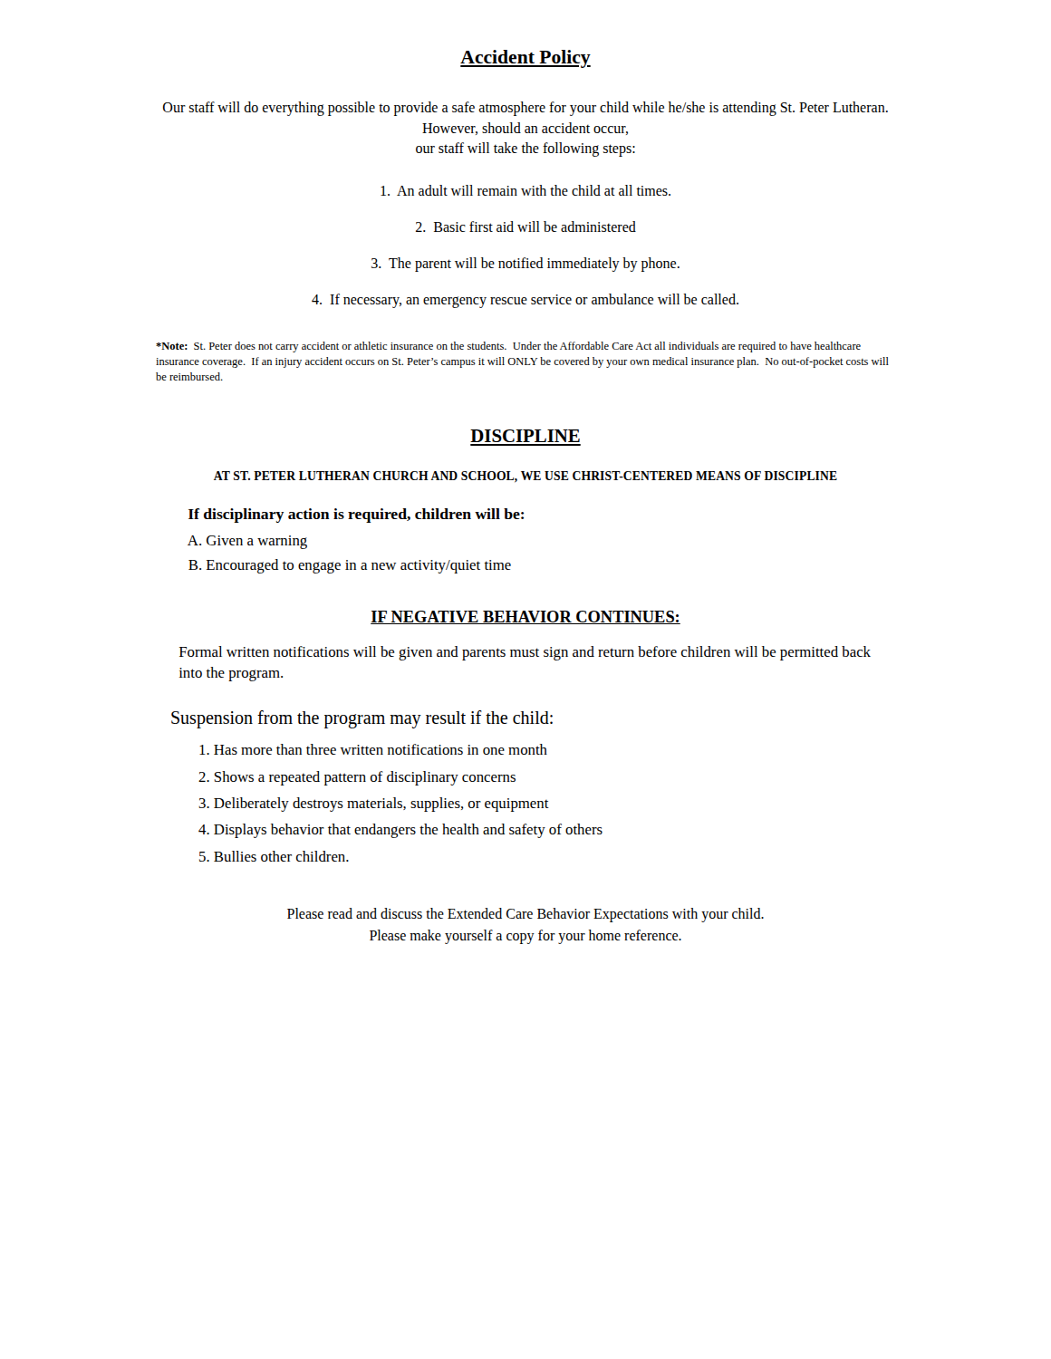Accident Policy
Our staff will do everything possible to provide a safe atmosphere for your child while he/she is attending St. Peter Lutheran. However, should an accident occur,
our staff will take the following steps:
1. An adult will remain with the child at all times.
2. Basic first aid will be administered
3. The parent will be notified immediately by phone.
4. If necessary, an emergency rescue service or ambulance will be called.
*Note: St. Peter does not carry accident or athletic insurance on the students. Under the Affordable Care Act all individuals are required to have healthcare insurance coverage. If an injury accident occurs on St. Peter’s campus it will ONLY be covered by your own medical insurance plan. No out-of-pocket costs will be reimbursed.
DISCIPLINE
AT ST. PETER LUTHERAN CHURCH AND SCHOOL, WE USE CHRIST-CENTERED MEANS OF DISCIPLINE
If disciplinary action is required, children will be:
Given a warning
Encouraged to engage in a new activity/quiet time
IF NEGATIVE BEHAVIOR CONTINUES:
Formal written notifications will be given and parents must sign and return before children will be permitted back into the program.
Suspension from the program may result if the child:
1. Has more than three written notifications in one month
2. Shows a repeated pattern of disciplinary concerns
3. Deliberately destroys materials, supplies, or equipment
4. Displays behavior that endangers the health and safety of others
5. Bullies other children.
Please read and discuss the Extended Care Behavior Expectations with your child.
Please make yourself a copy for your home reference.